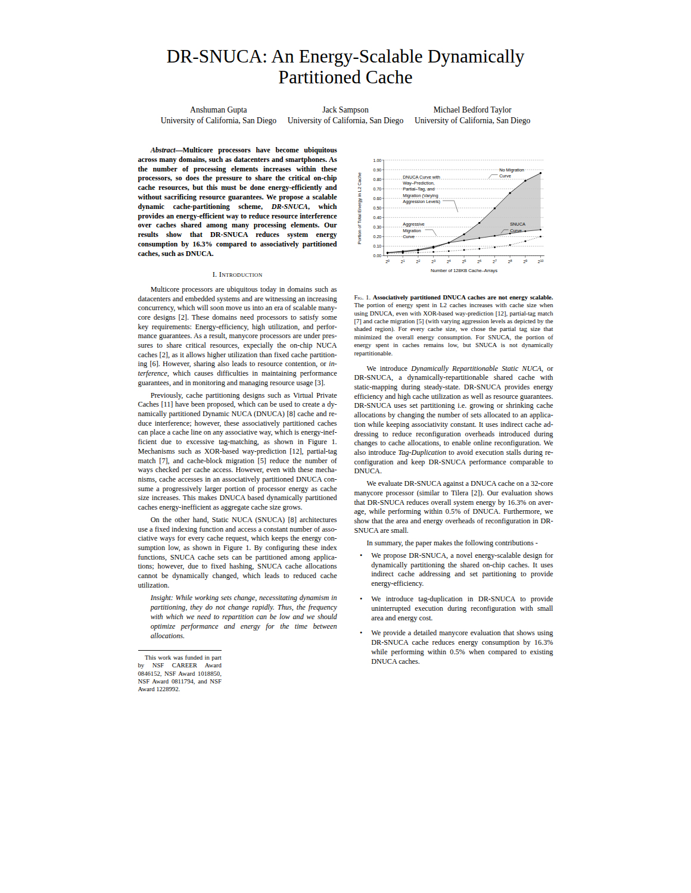DR-SNUCA: An Energy-Scalable Dynamically
Partitioned Cache
Anshuman Gupta University of California, San Diego
Jack Sampson University of California, San Diego
Michael Bedford Taylor University of California, San Diego
Abstract—Multicore processors have become ubiquitous across many domains, such as datacenters and smartphones. As the number of processing elements increases within these processors, so does the pressure to share the critical on-chip cache resources, but this must be done energy-efficiently and without sacrificing resource guarantees. We propose a scalable dynamic cache-partitioning scheme, DR-SNUCA, which provides an energy-efficient way to reduce resource interference over caches shared among many processing elements. Our results show that DR-SNUCA reduces system energy consumption by 16.3% compared to associatively partitioned caches, such as DNUCA.
I. Introduction
Multicore processors are ubiquitous today in domains such as datacenters and embedded systems and are witnessing an increasing concurrency, which will soon move us into an era of scalable manycore designs [2]. These domains need processors to satisfy some key requirements: Energy-efficiency, high utilization, and performance guarantees. As a result, manycore processors are under pressures to share critical resources, expecially the on-chip NUCA caches [2], as it allows higher utilization than fixed cache partitioning [6]. However, sharing also leads to resource contention, or interference, which causes difficulties in maintaining performance guarantees, and in monitoring and managing resource usage [3].
Previously, cache partitioning designs such as Virtual Private Caches [11] have been proposed, which can be used to create a dynamically partitioned Dynamic NUCA (DNUCA) [8] cache and reduce interference; however, these associatively partitioned caches can place a cache line on any associative way, which is energy-inefficient due to excessive tag-matching, as shown in Figure 1. Mechanisms such as XOR-based way-prediction [12], partial-tag match [7], and cache-block migration [5] reduce the number of ways checked per cache access. However, even with these mechanisms, cache accesses in an associatively partitioned DNUCA consume a progressively larger portion of processor energy as cache size increases. This makes DNUCA based dynamically partitioned caches energy-inefficient as aggregate cache size grows.
On the other hand, Static NUCA (SNUCA) [8] architectures use a fixed indexing function and access a constant number of associative ways for every cache request, which keeps the energy consumption low, as shown in Figure 1. By configuring these index functions, SNUCA cache sets can be partitioned among applications; however, due to fixed hashing, SNUCA cache allocations cannot be dynamically changed, which leads to reduced cache utilization.
Insight: While working sets change, necessitating dynamism in partitioning, they do not change rapidly. Thus, the frequency with which we need to repartition can be low and we should optimize performance and energy for the time between allocations.
This work was funded in part by NSF CAREER Award 0846152, NSF Award 1018850, NSF Award 0811794, and NSF Award 1228992.
Portion of Total Energy in L2 Cache 0.00 0.10 0.20 0.30 0.40 0.50 0.60 0.70 0.80 0.90 1.00 20 21 22 23 24 25 26 27 28 29 210 Number of 128KB Cache–Arrays DNUCA Curve with Way–Prediction, Partial–Tag, and Migration (Varying Aggression Levels) No Migration Curve Aggressive Migration Curve SNUCA Curve
Fig. 1. Associatively partitioned DNUCA caches are not energy scalable. The portion of energy spent in L2 caches increases with cache size when using DNUCA, even with XOR-based way-prediction [12], partial-tag match [7] and cache migration [5] (with varying aggression levels as depicted by the shaded region). For every cache size, we chose the partial tag size that minimized the overall energy consumption. For SNUCA, the portion of energy spent in caches remains low, but SNUCA is not dynamically repartitionable.
We introduce Dynamically Repartitionable Static NUCA, or DR-SNUCA, a dynamically-repartitionable shared cache with static-mapping during steady-state. DR-SNUCA provides energy efficiency and high cache utilization as well as resource guarantees. DR-SNUCA uses set partitioning i.e. growing or shrinking cache allocations by changing the number of sets allocated to an application while keeping associativity constant. It uses indirect cache addressing to reduce reconfiguration overheads introduced during changes to cache allocations, to enable online reconfiguration. We also introduce Tag-Duplication to avoid execution stalls during reconfiguration and keep DR-SNUCA performance comparable to DNUCA.
We evaluate DR-SNUCA against a DNUCA cache on a 32-core manycore processor (similar to Tilera [2]). Our evaluation shows that DR-SNUCA reduces overall system energy by 16.3% on average, while performing within 0.5% of DNUCA. Furthermore, we show that the area and energy overheads of reconfiguration in DR-SNUCA are small.
In summary, the paper makes the following contributions -
We propose DR-SNUCA, a novel energy-scalable design for dynamically partitioning the shared on-chip caches. It uses indirect cache addressing and set partitioning to provide energy-efficiency.
We introduce tag-duplication in DR-SNUCA to provide uninterrupted execution during reconfiguration with small area and energy cost.
We provide a detailed manycore evaluation that shows using DR-SNUCA cache reduces energy consumption by 16.3% while performing within 0.5% when compared to existing DNUCA caches.